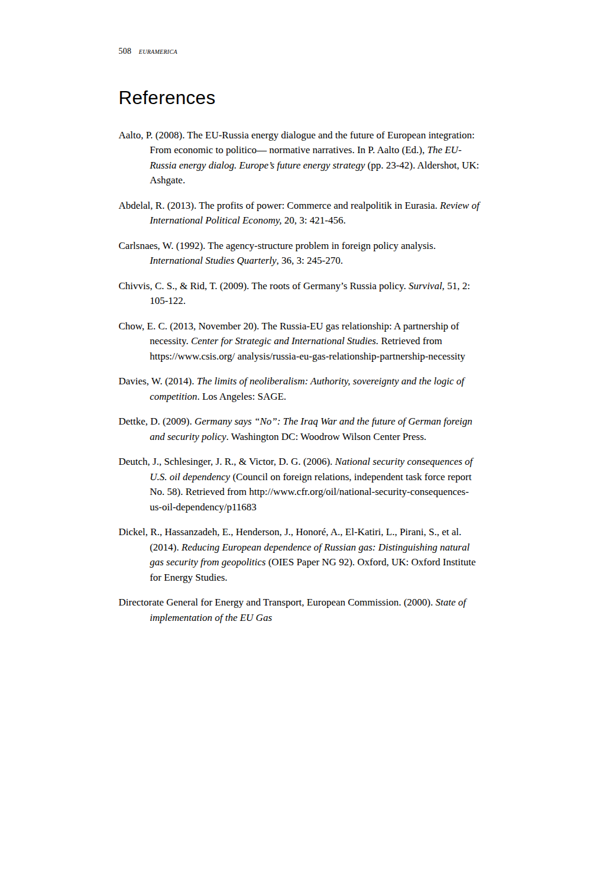508 EurAmerica
References
Aalto, P. (2008). The EU-Russia energy dialogue and the future of European integration: From economic to politico— normative narratives. In P. Aalto (Ed.), The EU-Russia energy dialog. Europe’s future energy strategy (pp. 23-42). Aldershot, UK: Ashgate.
Abdelal, R. (2013). The profits of power: Commerce and realpolitik in Eurasia. Review of International Political Economy, 20, 3: 421-456.
Carlsnaes, W. (1992). The agency-structure problem in foreign policy analysis. International Studies Quarterly, 36, 3: 245-270.
Chivvis, C. S., & Rid, T. (2009). The roots of Germany’s Russia policy. Survival, 51, 2: 105-122.
Chow, E. C. (2013, November 20). The Russia-EU gas relationship: A partnership of necessity. Center for Strategic and International Studies. Retrieved from https://www.csis.org/ analysis/russia-eu-gas-relationship-partnership-necessity
Davies, W. (2014). The limits of neoliberalism: Authority, sovereignty and the logic of competition. Los Angeles: SAGE.
Dettke, D. (2009). Germany says “No”: The Iraq War and the future of German foreign and security policy. Washington DC: Woodrow Wilson Center Press.
Deutch, J., Schlesinger, J. R., & Victor, D. G. (2006). National security consequences of U.S. oil dependency (Council on foreign relations, independent task force report No. 58). Retrieved from http://www.cfr.org/oil/national-security-consequences-us-oil-dependency/p11683
Dickel, R., Hassanzadeh, E., Henderson, J., Honoré, A., El-Katiri, L., Pirani, S., et al. (2014). Reducing European dependence of Russian gas: Distinguishing natural gas security from geopolitics (OIES Paper NG 92). Oxford, UK: Oxford Institute for Energy Studies.
Directorate General for Energy and Transport, European Commission. (2000). State of implementation of the EU Gas